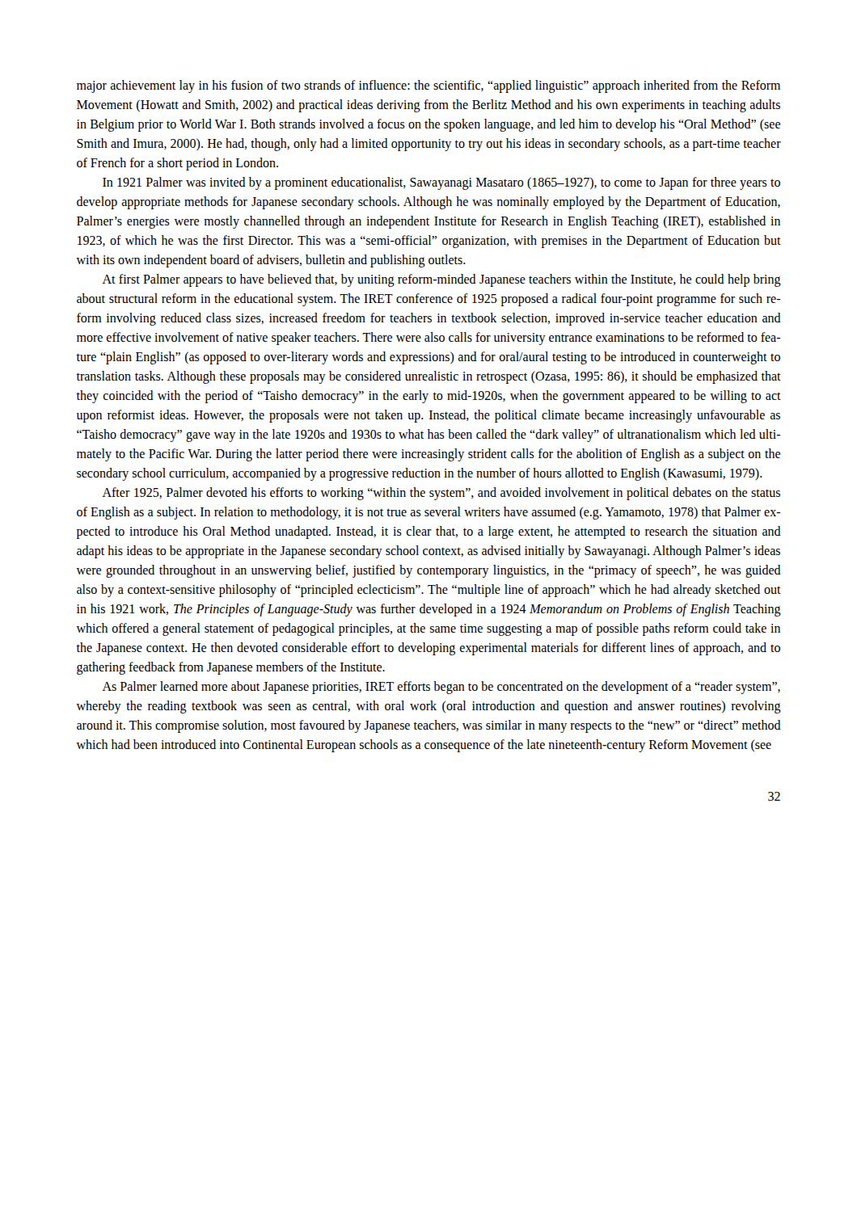major achievement lay in his fusion of two strands of influence: the scientific, “applied linguistic” approach inherited from the Reform Movement (Howatt and Smith, 2002) and practical ideas deriving from the Berlitz Method and his own experiments in teaching adults in Belgium prior to World War I. Both strands involved a focus on the spoken language, and led him to develop his “Oral Method” (see Smith and Imura, 2000). He had, though, only had a limited opportunity to try out his ideas in secondary schools, as a part-time teacher of French for a short period in London.
In 1921 Palmer was invited by a prominent educationalist, Sawayanagi Masataro (1865–1927), to come to Japan for three years to develop appropriate methods for Japanese secondary schools. Although he was nominally employed by the Department of Education, Palmer’s energies were mostly channelled through an independent Institute for Research in English Teaching (IRET), established in 1923, of which he was the first Director. This was a “semi-official” organization, with premises in the Department of Education but with its own independent board of advisers, bulletin and publishing outlets.
At first Palmer appears to have believed that, by uniting reform-minded Japanese teachers within the Institute, he could help bring about structural reform in the educational system. The IRET conference of 1925 proposed a radical four-point programme for such reform involving reduced class sizes, increased freedom for teachers in textbook selection, improved in-service teacher education and more effective involvement of native speaker teachers. There were also calls for university entrance examinations to be reformed to feature “plain English” (as opposed to over-literary words and expressions) and for oral/aural testing to be introduced in counterweight to translation tasks. Although these proposals may be considered unrealistic in retrospect (Ozasa, 1995: 86), it should be emphasized that they coincided with the period of “Taisho democracy” in the early to mid-1920s, when the government appeared to be willing to act upon reformist ideas. However, the proposals were not taken up. Instead, the political climate became increasingly unfavourable as “Taisho democracy” gave way in the late 1920s and 1930s to what has been called the “dark valley” of ultranationalism which led ultimately to the Pacific War. During the latter period there were increasingly strident calls for the abolition of English as a subject on the secondary school curriculum, accompanied by a progressive reduction in the number of hours allotted to English (Kawasumi, 1979).
After 1925, Palmer devoted his efforts to working “within the system”, and avoided involvement in political debates on the status of English as a subject. In relation to methodology, it is not true as several writers have assumed (e.g. Yamamoto, 1978) that Palmer expected to introduce his Oral Method unadapted. Instead, it is clear that, to a large extent, he attempted to research the situation and adapt his ideas to be appropriate in the Japanese secondary school context, as advised initially by Sawayanagi. Although Palmer’s ideas were grounded throughout in an unswerving belief, justified by contemporary linguistics, in the “primacy of speech”, he was guided also by a context-sensitive philosophy of “principled eclecticism”. The “multiple line of approach” which he had already sketched out in his 1921 work, The Principles of Language-Study was further developed in a 1924 Memorandum on Problems of English Teaching which offered a general statement of pedagogical principles, at the same time suggesting a map of possible paths reform could take in the Japanese context. He then devoted considerable effort to developing experimental materials for different lines of approach, and to gathering feedback from Japanese members of the Institute.
As Palmer learned more about Japanese priorities, IRET efforts began to be concentrated on the development of a “reader system”, whereby the reading textbook was seen as central, with oral work (oral introduction and question and answer routines) revolving around it. This compromise solution, most favoured by Japanese teachers, was similar in many respects to the “new” or “direct” method which had been introduced into Continental European schools as a consequence of the late nineteenth-century Reform Movement (see
32